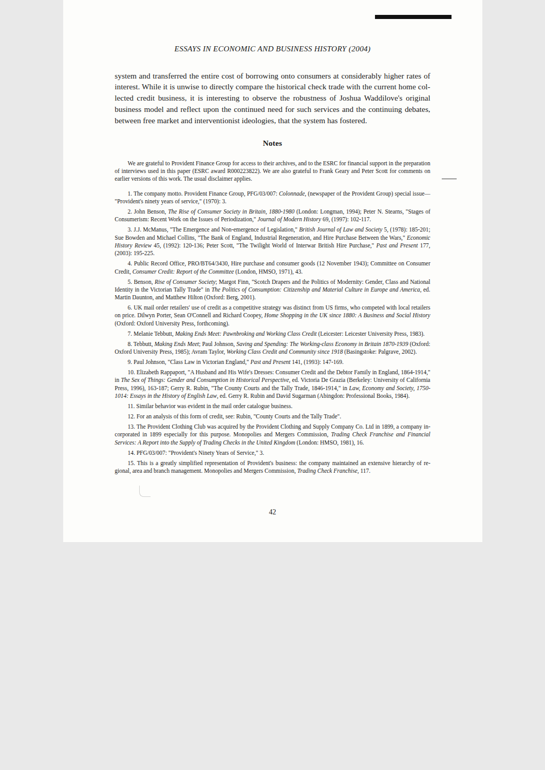ESSAYS IN ECONOMIC AND BUSINESS HISTORY (2004)
system and transferred the entire cost of borrowing onto consumers at considerably higher rates of interest. While it is unwise to directly compare the historical check trade with the current home collected credit business, it is interesting to observe the robustness of Joshua Waddilove's original business model and reflect upon the continued need for such services and the continuing debates, between free market and interventionist ideologies, that the system has fostered.
Notes
We are grateful to Provident Finance Group for access to their archives, and to the ESRC for financial support in the preparation of interviews used in this paper (ESRC award R000223822). We are also grateful to Frank Geary and Peter Scott for comments on earlier versions of this work. The usual disclaimer applies.
1. The company motto. Provident Finance Group, PFG/03/007: Colonnade, (newspaper of the Provident Group) special issue— "Provident's ninety years of service," (1970): 3.
2. John Benson, The Rise of Consumer Society in Britain, 1880-1980 (London: Longman, 1994); Peter N. Stearns, "Stages of Consumerism: Recent Work on the Issues of Periodization," Journal of Modern History 69, (1997): 102-117.
3. J.J. McManus, "The Emergence and Non-emergence of Legislation," British Journal of Law and Society 5, (1978): 185-201; Sue Bowden and Michael Collins, "The Bank of England, Industrial Regeneration, and Hire Purchase Between the Wars," Economic History Review 45, (1992): 120-136; Peter Scott, "The Twilight World of Interwar British Hire Purchase," Past and Present 177, (2003): 195-225.
4. Public Record Office, PRO/BT64/3430, Hire purchase and consumer goods (12 November 1943); Committee on Consumer Credit, Consumer Credit: Report of the Committee (London, HMSO, 1971), 43.
5. Benson, Rise of Consumer Society; Margot Finn, "Scotch Drapers and the Politics of Modernity: Gender, Class and National Identity in the Victorian Tally Trade" in The Politics of Consumption: Citizenship and Material Culture in Europe and America, ed. Martin Daunton, and Matthew Hilton (Oxford: Berg, 2001).
6. UK mail order retailers' use of credit as a competitive strategy was distinct from US firms, who competed with local retailers on price. Dilwyn Porter, Sean O'Connell and Richard Coopey, Home Shopping in the UK since 1880: A Business and Social History (Oxford: Oxford University Press, forthcoming).
7. Melanie Tebbutt, Making Ends Meet: Pawnbroking and Working Class Credit (Leicester: Leicester University Press, 1983).
8. Tebbutt, Making Ends Meet; Paul Johnson, Saving and Spending: The Working-class Economy in Britain 1870-1939 (Oxford: Oxford University Press, 1985); Avram Taylor, Working Class Credit and Community since 1918 (Basingstoke: Palgrave, 2002).
9. Paul Johnson, "Class Law in Victorian England," Past and Present 141, (1993): 147-169.
10. Elizabeth Rappaport, "A Husband and His Wife's Dresses: Consumer Credit and the Debtor Family in England, 1864-1914," in The Sex of Things: Gender and Consumption in Historical Perspective, ed. Victoria De Grazia (Berkeley: University of California Press, 1996), 163-187; Gerry R. Rubin, "The County Courts and the Tally Trade, 1846-1914," in Law, Economy and Society, 1750-1014: Essays in the History of English Law, ed. Gerry R. Rubin and David Sugarman (Abingdon: Professional Books, 1984).
11. Similar behavior was evident in the mail order catalogue business.
12. For an analysis of this form of credit, see: Rubin, "County Courts and the Tally Trade".
13. The Provident Clothing Club was acquired by the Provident Clothing and Supply Company Co. Ltd in 1899, a company incorporated in 1899 especially for this purpose. Monopolies and Mergers Commission, Trading Check Franchise and Financial Services: A Report into the Supply of Trading Checks in the United Kingdom (London: HMSO, 1981), 16.
14. PFG/03/007: "Provident's Ninety Years of Service," 3.
15. This is a greatly simplified representation of Provident's business: the company maintained an extensive hierarchy of regional, area and branch management. Monopolies and Mergers Commission, Trading Check Franchise, 117.
42